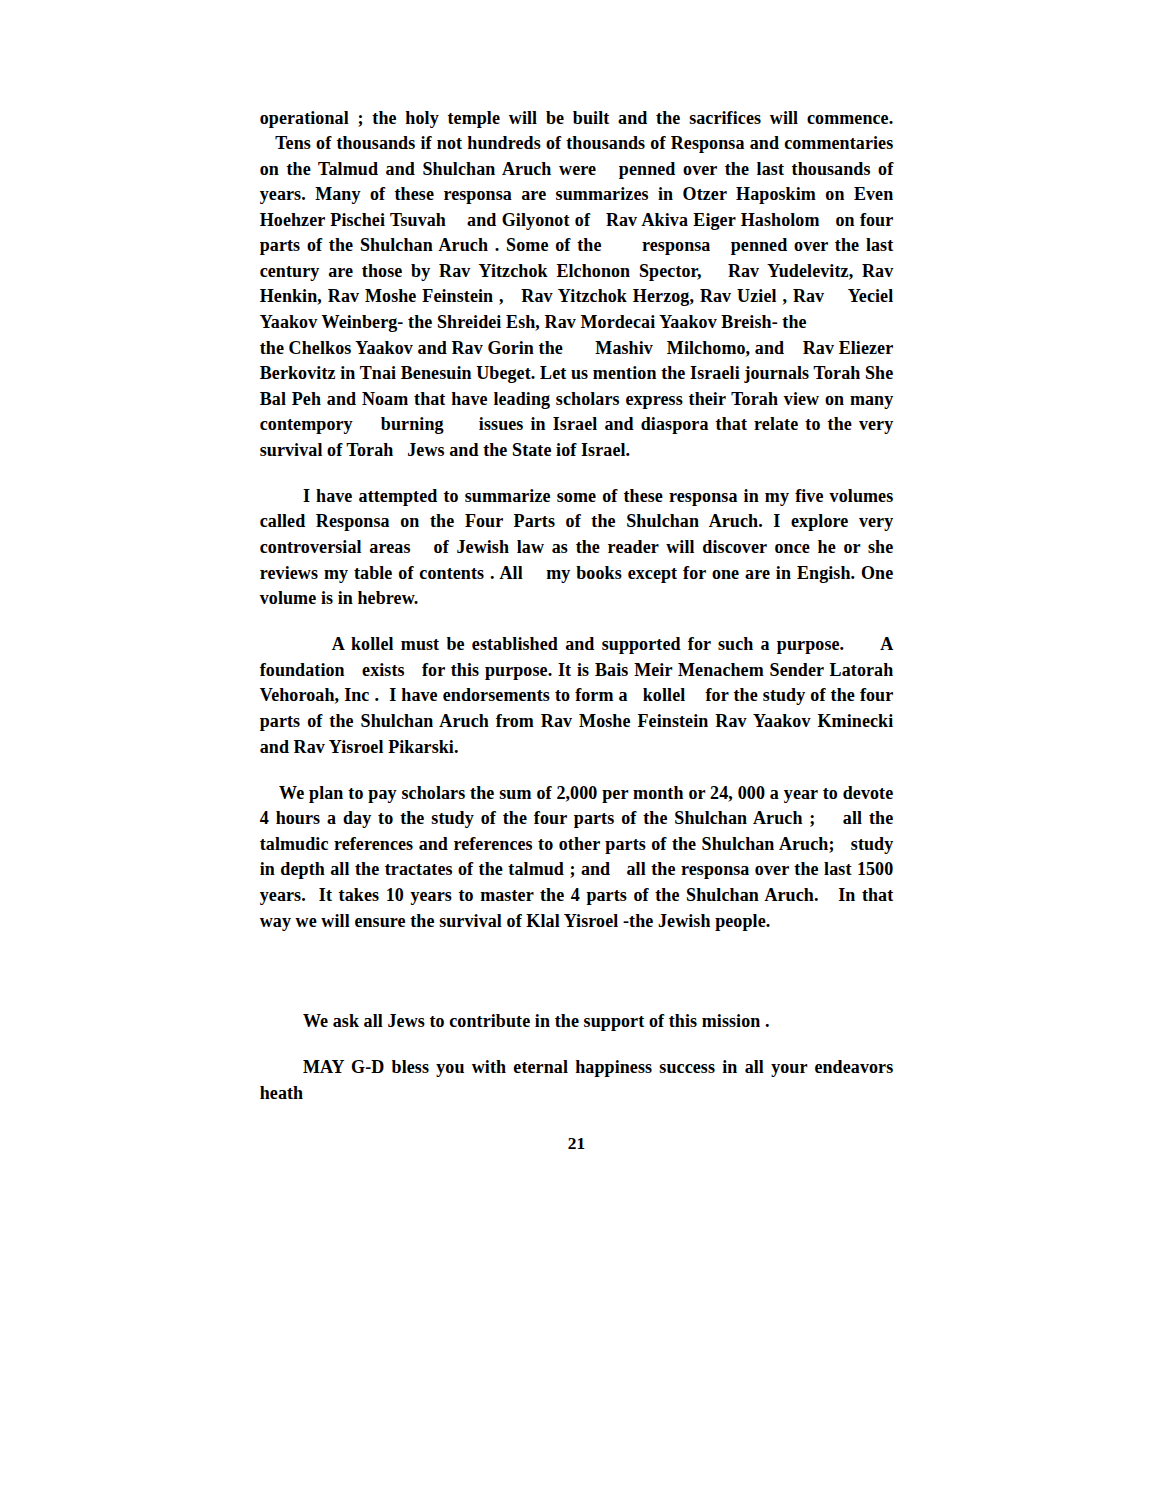operational ; the holy temple will be built and the sacrifices will commence. Tens of thousands if not hundreds of thousands of Responsa and commentaries on the Talmud and Shulchan Aruch were penned over the last thousands of years. Many of these responsa are summarizes in Otzer Haposkim on Even Hoehzer Pischei Tsuvah and Gilyonot of Rav Akiva Eiger Hasholom on four parts of the Shulchan Aruch . Some of the responsa penned over the last century are those by Rav Yitzchok Elchonon Spector, Rav Yudelevitz, Rav Henkin, Rav Moshe Feinstein , Rav Yitzchok Herzog, Rav Uziel , Rav Yeciel Yaakov Weinberg- the Shreidei Esh, Rav Mordecai Yaakov Breish- the
the Chelkos Yaakov and Rav Gorin the Mashiv Milchomo, and Rav Eliezer Berkovitz in Tnai Benesuin Ubeget. Let us mention the Israeli journals Torah She Bal Peh and Noam that have leading scholars express their Torah view on many contempory burning issues in Israel and diaspora that relate to the very survival of Torah Jews and the State iof Israel.
I have attempted to summarize some of these responsa in my five volumes called Responsa on the Four Parts of the Shulchan Aruch. I explore very controversial areas of Jewish law as the reader will discover once he or she reviews my table of contents . All my books except for one are in Engish. One volume is in hebrew.
A kollel must be established and supported for such a purpose. A foundation exists for this purpose. It is Bais Meir Menachem Sender Latorah Vehoroah, Inc . I have endorsements to form a kollel for the study of the four parts of the Shulchan Aruch from Rav Moshe Feinstein Rav Yaakov Kminecki and Rav Yisroel Pikarski.
We plan to pay scholars the sum of 2,000 per month or 24, 000 a year to devote 4 hours a day to the study of the four parts of the Shulchan Aruch ; all the talmudic references and references to other parts of the Shulchan Aruch; study in depth all the tractates of the talmud ; and all the responsa over the last 1500 years. It takes 10 years to master the 4 parts of the Shulchan Aruch. In that way we will ensure the survival of Klal Yisroel -the Jewish people.
We ask all Jews to contribute in the support of this mission .
MAY G-D bless you with eternal happiness success in all your endeavors heath
21